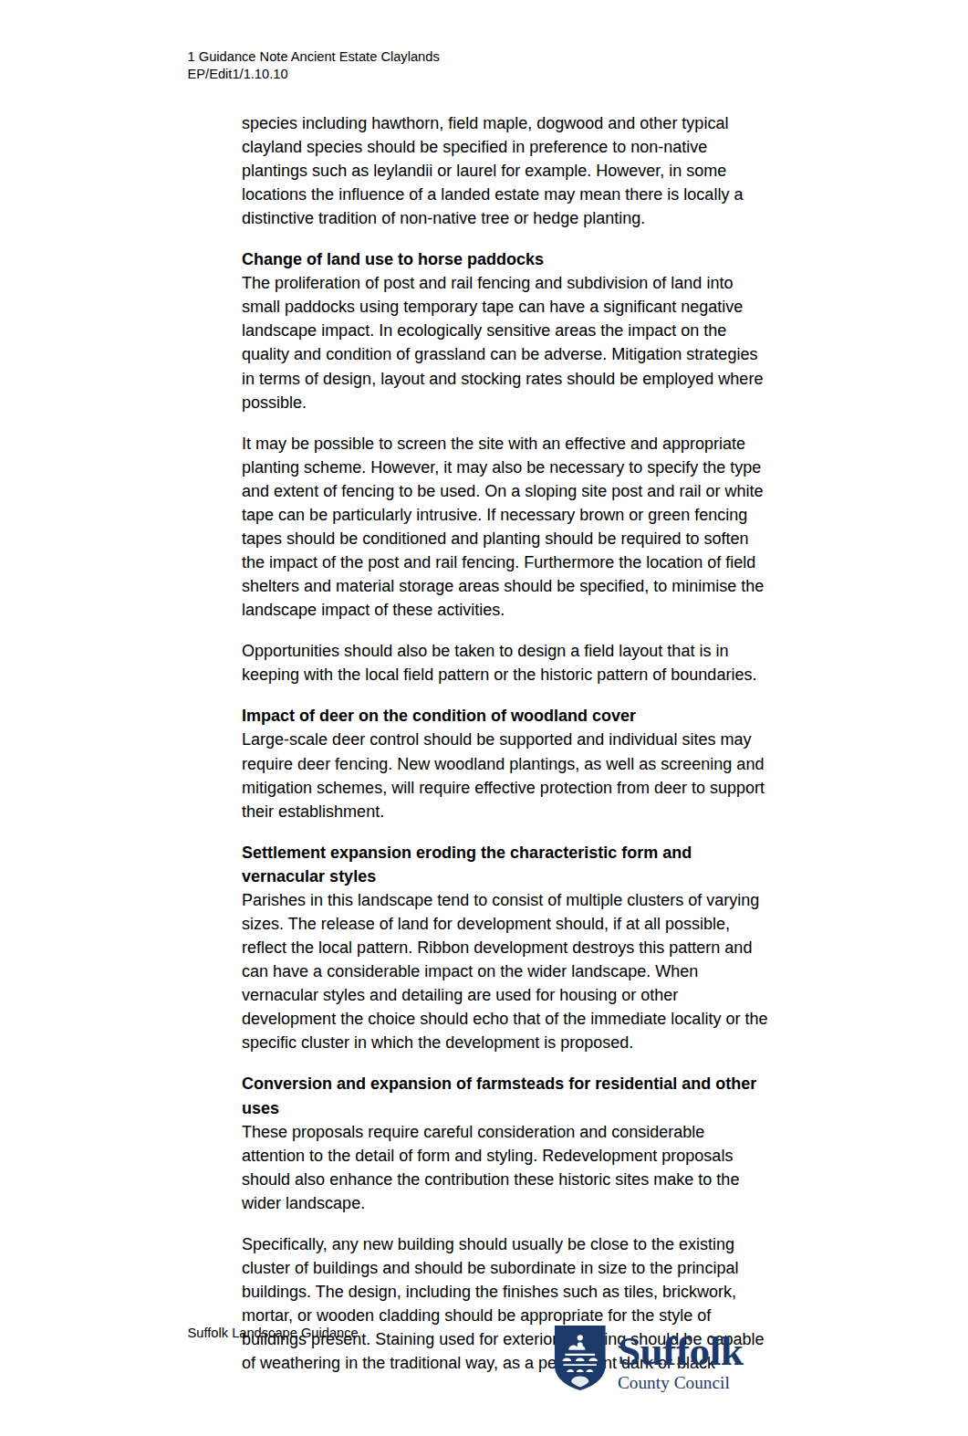1 Guidance Note Ancient Estate Claylands
EP/Edit1/1.10.10
species including hawthorn, field maple, dogwood and other typical clayland species should be specified in preference to non-native plantings such as leylandii or laurel for example. However, in some locations the influence of a landed estate may mean there is locally a distinctive tradition of non-native tree or hedge planting.
Change of land use to horse paddocks
The proliferation of post and rail fencing and subdivision of land into small paddocks using temporary tape can have a significant negative landscape impact. In ecologically sensitive areas the impact on the quality and condition of grassland can be adverse. Mitigation strategies in terms of design, layout and stocking rates should be employed where possible.
It may be possible to screen the site with an effective and appropriate planting scheme. However, it may also be necessary to specify the type and extent of fencing to be used. On a sloping site post and rail or white tape can be particularly intrusive. If necessary brown or green fencing tapes should be conditioned and planting should be required to soften the impact of the post and rail fencing. Furthermore the location of field shelters and material storage areas should be specified, to minimise the landscape impact of these activities.
Opportunities should also be taken to design a field layout that is in keeping with the local field pattern or the historic pattern of boundaries.
Impact of deer on the condition of woodland cover
Large-scale deer control should be supported and individual sites may require deer fencing. New woodland plantings, as well as screening and mitigation schemes, will require effective protection from deer to support their establishment.
Settlement expansion eroding the characteristic form and vernacular styles
Parishes in this landscape tend to consist of multiple clusters of varying sizes. The release of land for development should, if at all possible, reflect the local pattern. Ribbon development destroys this pattern and can have a considerable impact on the wider landscape. When vernacular styles and detailing are used for housing or other development the choice should echo that of the immediate locality or the specific cluster in which the development is proposed.
Conversion and expansion of farmsteads for residential and other uses
These proposals require careful consideration and considerable attention to the detail of form and styling. Redevelopment proposals should also enhance the contribution these historic sites make to the wider landscape.
Specifically, any new building should usually be close to the existing cluster of buildings and should be subordinate in size to the principal buildings. The design, including the finishes such as tiles, brickwork, mortar, or wooden cladding should be appropriate for the style of buildings present. Staining used for exterior boarding should be capable of weathering in the traditional way, as a permanent dark or black
Suffolk
County Council
Suffolk Landscape Guidance